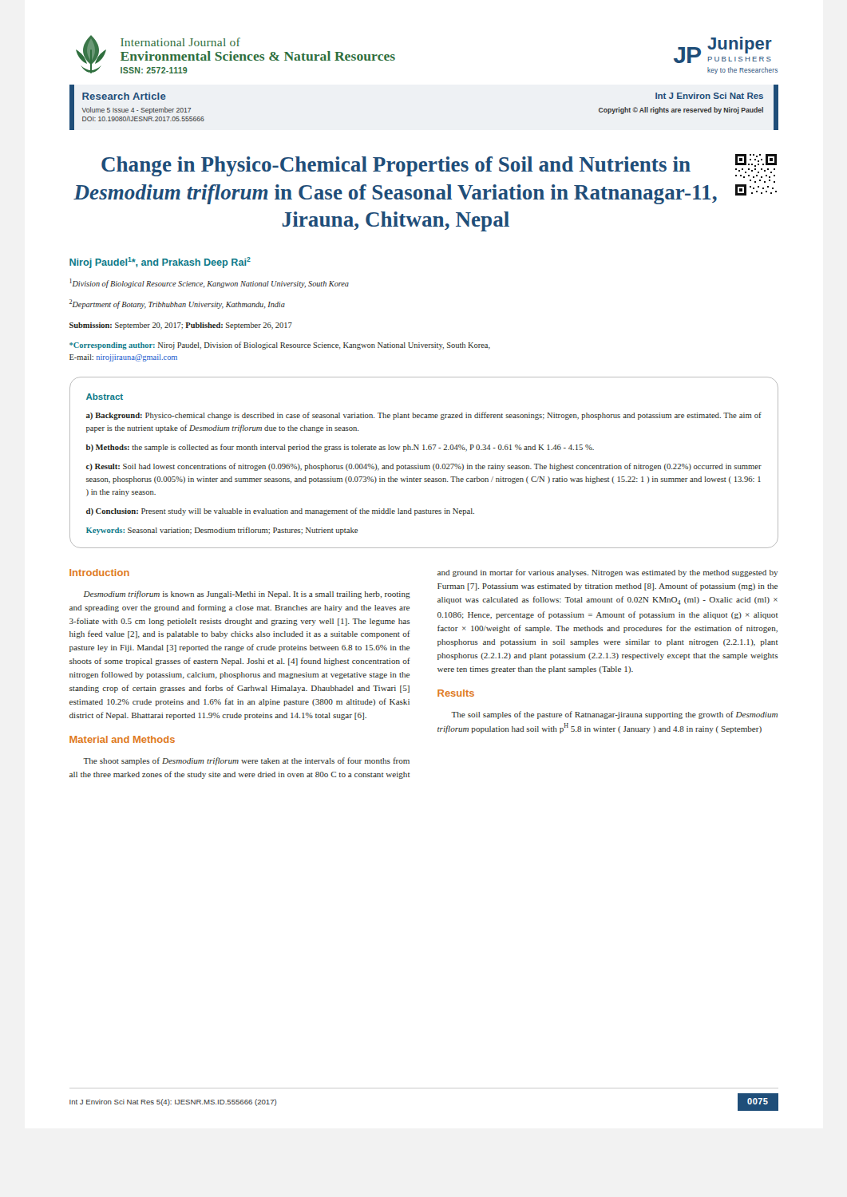International Journal of
Environmental Sciences & Natural Resources
ISSN: 2572-1119
JP
Juniper
PUBLISHERS
key to the Researchers
Research Article
Volume 5 Issue 4 - September 2017
DOI: 10.19080/IJESNR.2017.05.555666
Int J Environ Sci Nat Res
Copyright © All rights are reserved by Niroj Paudel
Change in Physico-Chemical Properties of Soil and Nutrients in Desmodium triflorum in Case of Seasonal Variation in Ratnanagar-11, Jirauna, Chitwan, Nepal
Niroj Paudel1*, and Prakash Deep Rai2
1Division of Biological Resource Science, Kangwon National University, South Korea
2Department of Botany, Tribhubhan University, Kathmandu, India
Submission: September 20, 2017; Published: September 26, 2017
*Corresponding author: Niroj Paudel, Division of Biological Resource Science, Kangwon National University, South Korea,
E-mail: nirojjirauna@gmail.com
Abstract
a) Background: Physico-chemical change is described in case of seasonal variation. The plant became grazed in different seasonings; Nitrogen, phosphorus and potassium are estimated. The aim of paper is the nutrient uptake of Desmodium triflorum due to the change in season.
b) Methods: the sample is collected as four month interval period the grass is tolerate as low ph.N 1.67 - 2.04%, P 0.34 - 0.61 % and K 1.46 - 4.15 %.
c) Result: Soil had lowest concentrations of nitrogen (0.096%), phosphorus (0.004%), and potassium (0.027%) in the rainy season. The highest concentration of nitrogen (0.22%) occurred in summer season, phosphorus (0.005%) in winter and summer seasons, and potassium (0.073%) in the winter season. The carbon / nitrogen ( C/N ) ratio was highest ( 15.22: 1 ) in summer and lowest ( 13.96: 1 ) in the rainy season.
d) Conclusion: Present study will be valuable in evaluation and management of the middle land pastures in Nepal.
Keywords: Seasonal variation; Desmodium triflorum; Pastures; Nutrient uptake
Introduction
Desmodium triflorum is known as Jungali-Methi in Nepal. It is a small trailing herb, rooting and spreading over the ground and forming a close mat. Branches are hairy and the leaves are 3-foliate with 0.5 cm long petioleIt resists drought and grazing very well [1]. The legume has high feed value [2], and is palatable to baby chicks also included it as a suitable component of pasture ley in Fiji. Mandal [3] reported the range of crude proteins between 6.8 to 15.6% in the shoots of some tropical grasses of eastern Nepal. Joshi et al. [4] found highest concentration of nitrogen followed by potassium, calcium, phosphorus and magnesium at vegetative stage in the standing crop of certain grasses and forbs of Garhwal Himalaya. Dhaubhadel and Tiwari [5] estimated 10.2% crude proteins and 1.6% fat in an alpine pasture (3800 m altitude) of Kaski district of Nepal. Bhattarai reported 11.9% crude proteins and 14.1% total sugar [6].
Material and Methods
The shoot samples of Desmodium triflorum were taken at the intervals of four months from all the three marked zones of the study site and were dried in oven at 80o C to a constant weight and ground in mortar for various analyses. Nitrogen was estimated by the method suggested by Furman [7]. Potassium was estimated by titration method [8]. Amount of potassium (mg) in the aliquot was calculated as follows: Total amount of 0.02N KMnO4 (ml) - Oxalic acid (ml) × 0.1086; Hence, percentage of potassium = Amount of potassium in the aliquot (g) × aliquot factor × 100/weight of sample. The methods and procedures for the estimation of nitrogen, phosphorus and potassium in soil samples were similar to plant nitrogen (2.2.1.1), plant phosphorus (2.2.1.2) and plant potassium (2.2.1.3) respectively except that the sample weights were ten times greater than the plant samples (Table 1).
Results
The soil samples of the pasture of Ratnanagar-jirauna supporting the growth of Desmodium triflorum population had soil with pH 5.8 in winter ( January ) and 4.8 in rainy ( September)
Int J Environ Sci Nat Res 5(4): IJESNR.MS.ID.555666 (2017)
0075